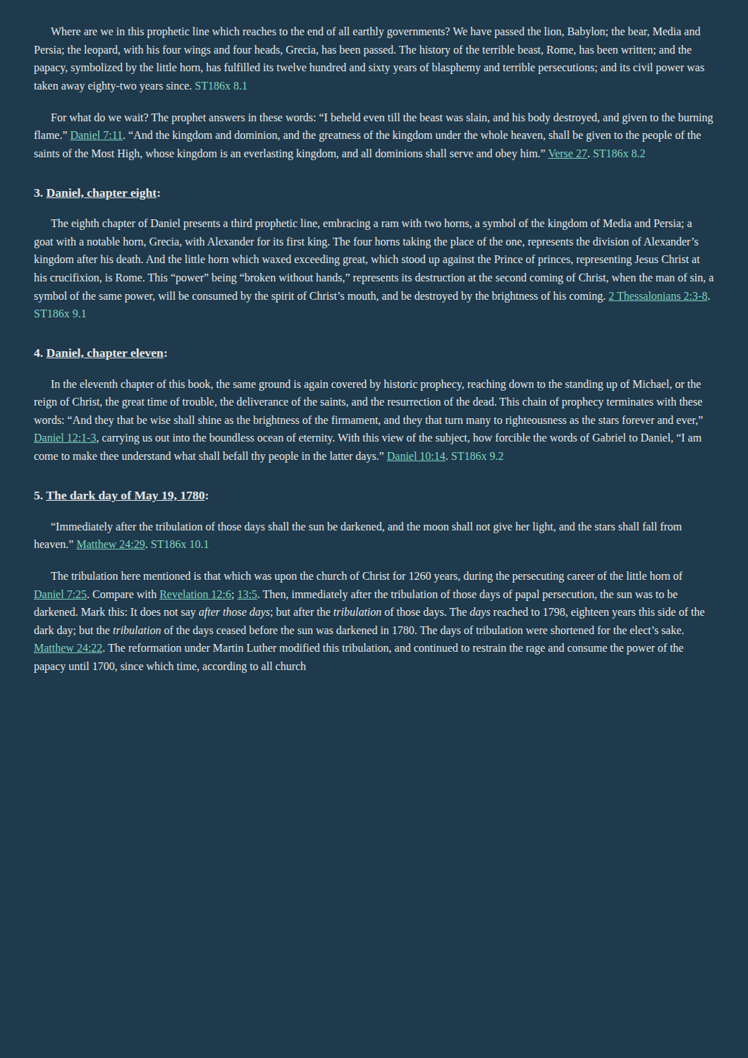Where are we in this prophetic line which reaches to the end of all earthly governments? We have passed the lion, Babylon; the bear, Media and Persia; the leopard, with his four wings and four heads, Grecia, has been passed. The history of the terrible beast, Rome, has been written; and the papacy, symbolized by the little horn, has fulfilled its twelve hundred and sixty years of blasphemy and terrible persecutions; and its civil power was taken away eighty-two years since. ST186x 8.1
For what do we wait? The prophet answers in these words: “I beheld even till the beast was slain, and his body destroyed, and given to the burning flame.” Daniel 7:11. “And the kingdom and dominion, and the greatness of the kingdom under the whole heaven, shall be given to the people of the saints of the Most High, whose kingdom is an everlasting kingdom, and all dominions shall serve and obey him.” Verse 27. ST186x 8.2
3. Daniel, chapter eight:
The eighth chapter of Daniel presents a third prophetic line, embracing a ram with two horns, a symbol of the kingdom of Media and Persia; a goat with a notable horn, Grecia, with Alexander for its first king. The four horns taking the place of the one, represents the division of Alexander’s kingdom after his death. And the little horn which waxed exceeding great, which stood up against the Prince of princes, representing Jesus Christ at his crucifixion, is Rome. This “power” being “broken without hands,” represents its destruction at the second coming of Christ, when the man of sin, a symbol of the same power, will be consumed by the spirit of Christ’s mouth, and be destroyed by the brightness of his coming. 2 Thessalonians 2:3-8. ST186x 9.1
4. Daniel, chapter eleven:
In the eleventh chapter of this book, the same ground is again covered by historic prophecy, reaching down to the standing up of Michael, or the reign of Christ, the great time of trouble, the deliverance of the saints, and the resurrection of the dead. This chain of prophecy terminates with these words: “And they that be wise shall shine as the brightness of the firmament, and they that turn many to righteousness as the stars forever and ever,” Daniel 12:1-3, carrying us out into the boundless ocean of eternity. With this view of the subject, how forcible the words of Gabriel to Daniel, “I am come to make thee understand what shall befall thy people in the latter days.” Daniel 10:14. ST186x 9.2
5. The dark day of May 19, 1780:
“Immediately after the tribulation of those days shall the sun be darkened, and the moon shall not give her light, and the stars shall fall from heaven.” Matthew 24:29. ST186x 10.1
The tribulation here mentioned is that which was upon the church of Christ for 1260 years, during the persecuting career of the little horn of Daniel 7:25. Compare with Revelation 12:6; 13:5. Then, immediately after the tribulation of those days of papal persecution, the sun was to be darkened. Mark this: It does not say after those days; but after the tribulation of those days. The days reached to 1798, eighteen years this side of the dark day; but the tribulation of the days ceased before the sun was darkened in 1780. The days of tribulation were shortened for the elect’s sake. Matthew 24:22. The reformation under Martin Luther modified this tribulation, and continued to restrain the rage and consume the power of the papacy until 1700, since which time, according to all church